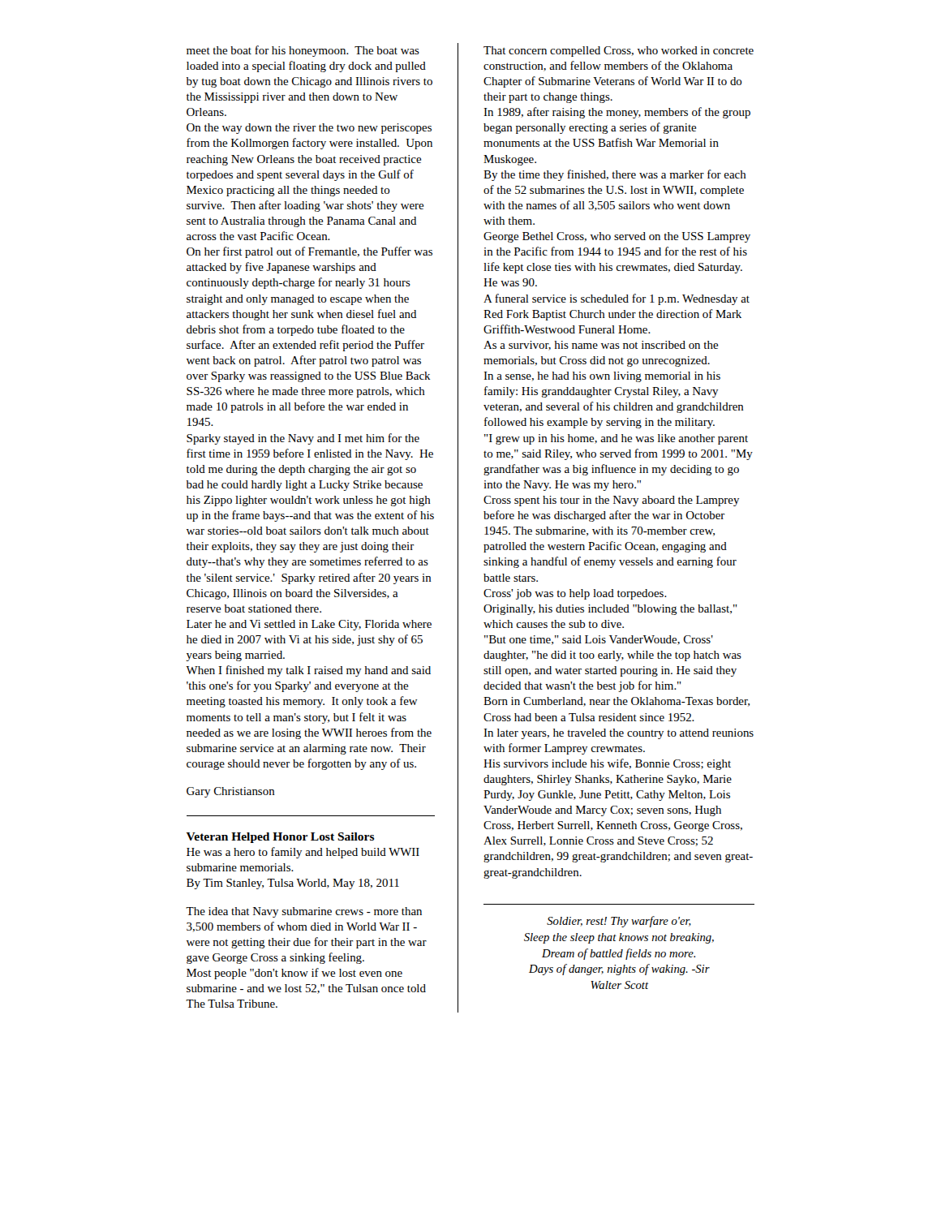meet the boat for his honeymoon. The boat was loaded into a special floating dry dock and pulled by tug boat down the Chicago and Illinois rivers to the Mississippi river and then down to New Orleans.
On the way down the river the two new periscopes from the Kollmorgen factory were installed. Upon reaching New Orleans the boat received practice torpedoes and spent several days in the Gulf of Mexico practicing all the things needed to survive. Then after loading 'war shots' they were sent to Australia through the Panama Canal and across the vast Pacific Ocean.
On her first patrol out of Fremantle, the Puffer was attacked by five Japanese warships and continuously depth-charge for nearly 31 hours straight and only managed to escape when the attackers thought her sunk when diesel fuel and debris shot from a torpedo tube floated to the surface. After an extended refit period the Puffer went back on patrol. After patrol two patrol was over Sparky was reassigned to the USS Blue Back SS-326 where he made three more patrols, which made 10 patrols in all before the war ended in 1945.
Sparky stayed in the Navy and I met him for the first time in 1959 before I enlisted in the Navy. He told me during the depth charging the air got so bad he could hardly light a Lucky Strike because his Zippo lighter wouldn't work unless he got high up in the frame bays--and that was the extent of his war stories--old boat sailors don't talk much about their exploits, they say they are just doing their duty--that's why they are sometimes referred to as the 'silent service.' Sparky retired after 20 years in Chicago, Illinois on board the Silversides, a reserve boat stationed there.
Later he and Vi settled in Lake City, Florida where he died in 2007 with Vi at his side, just shy of 65 years being married.
When I finished my talk I raised my hand and said 'this one's for you Sparky' and everyone at the meeting toasted his memory. It only took a few moments to tell a man's story, but I felt it was needed as we are losing the WWII heroes from the submarine service at an alarming rate now. Their courage should never be forgotten by any of us.
Gary Christianson
Veteran Helped Honor Lost Sailors
He was a hero to family and helped build WWII submarine memorials.
By Tim Stanley, Tulsa World, May 18, 2011
The idea that Navy submarine crews - more than 3,500 members of whom died in World War II - were not getting their due for their part in the war gave George Cross a sinking feeling.
Most people "don't know if we lost even one submarine - and we lost 52," the Tulsan once told The Tulsa Tribune.
That concern compelled Cross, who worked in concrete construction, and fellow members of the Oklahoma Chapter of Submarine Veterans of World War II to do their part to change things.
In 1989, after raising the money, members of the group began personally erecting a series of granite monuments at the USS Batfish War Memorial in Muskogee.
By the time they finished, there was a marker for each of the 52 submarines the U.S. lost in WWII, complete with the names of all 3,505 sailors who went down with them.
George Bethel Cross, who served on the USS Lamprey in the Pacific from 1944 to 1945 and for the rest of his life kept close ties with his crewmates, died Saturday. He was 90.
A funeral service is scheduled for 1 p.m. Wednesday at Red Fork Baptist Church under the direction of Mark Griffith-Westwood Funeral Home.
As a survivor, his name was not inscribed on the memorials, but Cross did not go unrecognized.
In a sense, he had his own living memorial in his family: His granddaughter Crystal Riley, a Navy veteran, and several of his children and grandchildren followed his example by serving in the military.
"I grew up in his home, and he was like another parent to me," said Riley, who served from 1999 to 2001. "My grandfather was a big influence in my deciding to go into the Navy. He was my hero."
Cross spent his tour in the Navy aboard the Lamprey before he was discharged after the war in October 1945. The submarine, with its 70-member crew, patrolled the western Pacific Ocean, engaging and sinking a handful of enemy vessels and earning four battle stars.
Cross' job was to help load torpedoes.
Originally, his duties included "blowing the ballast," which causes the sub to dive.
"But one time," said Lois VanderWoude, Cross' daughter, "he did it too early, while the top hatch was still open, and water started pouring in. He said they decided that wasn't the best job for him."
Born in Cumberland, near the Oklahoma-Texas border, Cross had been a Tulsa resident since 1952.
In later years, he traveled the country to attend reunions with former Lamprey crewmates.
His survivors include his wife, Bonnie Cross; eight daughters, Shirley Shanks, Katherine Sayko, Marie Purdy, Joy Gunkle, June Petitt, Cathy Melton, Lois VanderWoude and Marcy Cox; seven sons, Hugh Cross, Herbert Surrell, Kenneth Cross, George Cross, Alex Surrell, Lonnie Cross and Steve Cross; 52 grandchildren, 99 great-grandchildren; and seven great-great-grandchildren.
Soldier, rest! Thy warfare o'er,
Sleep the sleep that knows not breaking,
Dream of battled fields no more.
Days of danger, nights of waking. -Sir Walter Scott